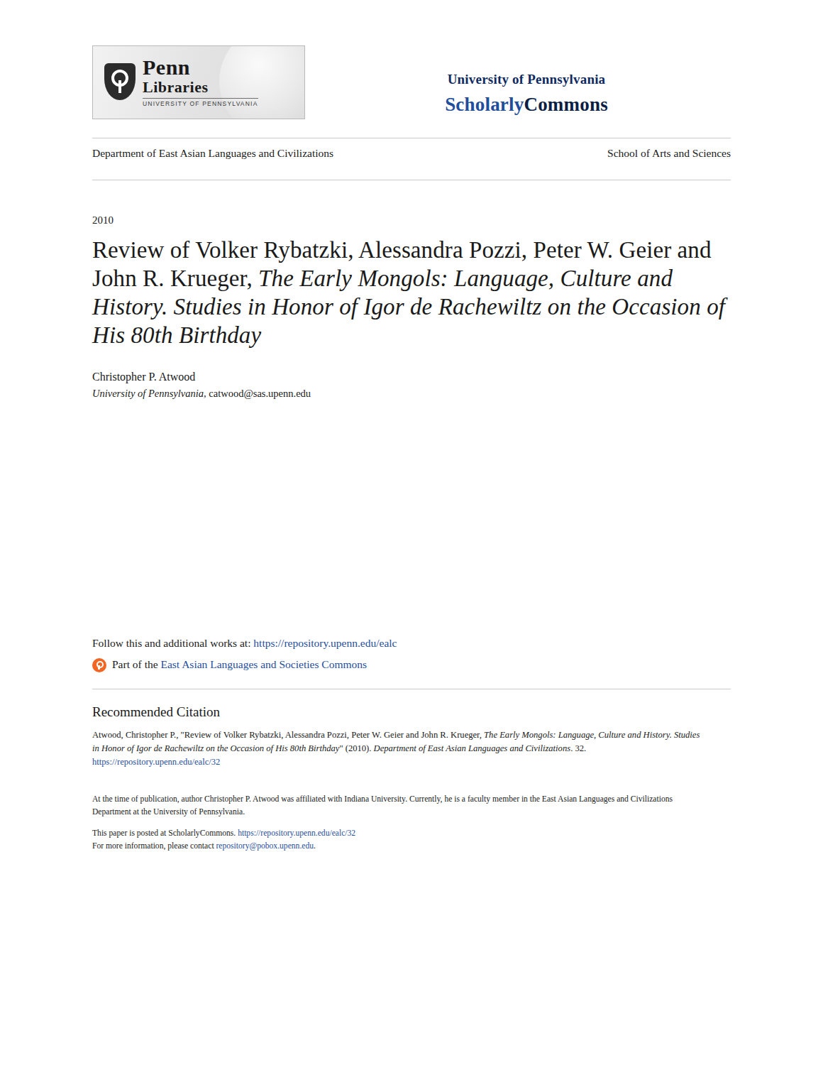Penn
Libraries
University of Pennsylvania
University of Pennsylvania
Scholarly Commons
Department of East Asian Languages and Civilizations
School of Arts and Sciences
2010
Review of Volker Rybatzki, Alessandra Pozzi, Peter W. Geier and John R. Krueger, The Early Mongols: Language, Culture and History. Studies in Honor of Igor de Rachewiltz on the Occasion of His 80th Birthday
Christopher P. Atwood
University of Pennsylvania, catwood@sas.upenn.edu
Follow this and additional works at: https://repository.upenn.edu/ealc
Part of the East Asian Languages and Societies Commons
Recommended Citation
Atwood, Christopher P., "Review of Volker Rybatzki, Alessandra Pozzi, Peter W. Geier and John R. Krueger, The Early Mongols: Language, Culture and History. Studies in Honor of Igor de Rachewiltz on the Occasion of His 80th Birthday" (2010). Department of East Asian Languages and Civilizations. 32.
https://repository.upenn.edu/ealc/32
At the time of publication, author Christopher P. Atwood was affiliated with Indiana University. Currently, he is a faculty member in the East Asian Languages and Civilizations Department at the University of Pennsylvania.
This paper is posted at ScholarlyCommons. https://repository.upenn.edu/ealc/32
For more information, please contact repository@pobox.upenn.edu.